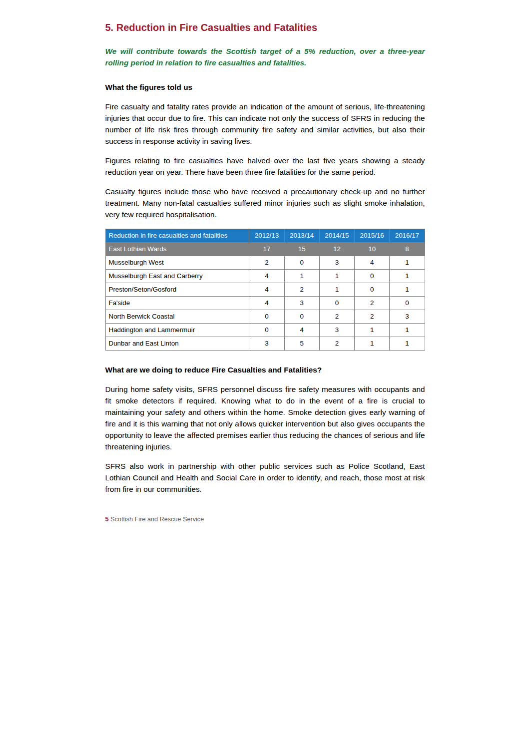5. Reduction in Fire Casualties and Fatalities
We will contribute towards the Scottish target of a 5% reduction, over a three-year rolling period in relation to fire casualties and fatalities.
What the figures told us
Fire casualty and fatality rates provide an indication of the amount of serious, life-threatening injuries that occur due to fire. This can indicate not only the success of SFRS in reducing the number of life risk fires through community fire safety and similar activities, but also their success in response activity in saving lives.
Figures relating to fire casualties have halved over the last five years showing a steady reduction year on year. There have been three fire fatalities for the same period.
Casualty figures include those who have received a precautionary check-up and no further treatment. Many non-fatal casualties suffered minor injuries such as slight smoke inhalation, very few required hospitalisation.
| Reduction in fire casualties and fatalities | 2012/13 | 2013/14 | 2014/15 | 2015/16 | 2016/17 |
| --- | --- | --- | --- | --- | --- |
| East Lothian Wards | 17 | 15 | 12 | 10 | 8 |
| Musselburgh West | 2 | 0 | 3 | 4 | 1 |
| Musselburgh East and Carberry | 4 | 1 | 1 | 0 | 1 |
| Preston/Seton/Gosford | 4 | 2 | 1 | 0 | 1 |
| Fa'side | 4 | 3 | 0 | 2 | 0 |
| North Berwick Coastal | 0 | 0 | 2 | 2 | 3 |
| Haddington and Lammermuir | 0 | 4 | 3 | 1 | 1 |
| Dunbar and East Linton | 3 | 5 | 2 | 1 | 1 |
What are we doing to reduce Fire Casualties and Fatalities?
During home safety visits, SFRS personnel discuss fire safety measures with occupants and fit smoke detectors if required. Knowing what to do in the event of a fire is crucial to maintaining your safety and others within the home. Smoke detection gives early warning of fire and it is this warning that not only allows quicker intervention but also gives occupants the opportunity to leave the affected premises earlier thus reducing the chances of serious and life threatening injuries.
SFRS also work in partnership with other public services such as Police Scotland, East Lothian Council and Health and Social Care in order to identify, and reach, those most at risk from fire in our communities.
5 Scottish Fire and Rescue Service